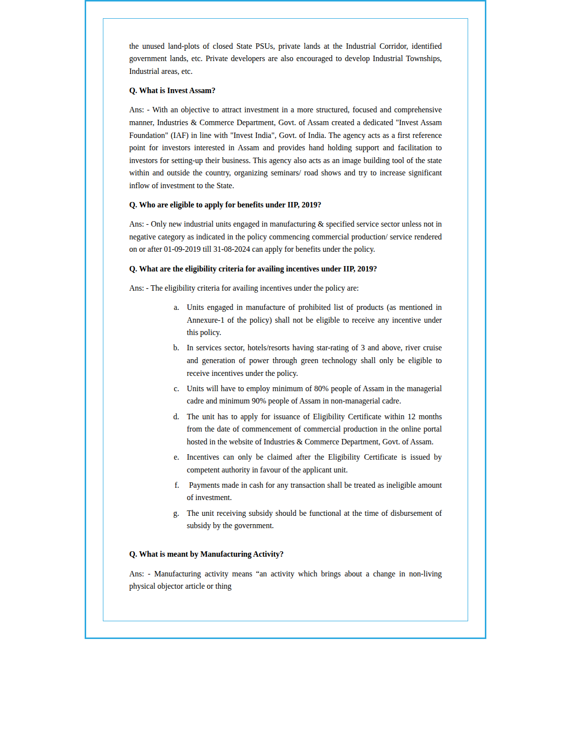the unused land-plots of closed State PSUs, private lands at the Industrial Corridor, identified government lands, etc. Private developers are also encouraged to develop Industrial Townships, Industrial areas, etc.
Q. What is Invest Assam?
Ans: - With an objective to attract investment in a more structured, focused and comprehensive manner, Industries & Commerce Department, Govt. of Assam created a dedicated "Invest Assam Foundation" (IAF) in line with "Invest India", Govt. of India. The agency acts as a first reference point for investors interested in Assam and provides hand holding support and facilitation to investors for setting-up their business. This agency also acts as an image building tool of the state within and outside the country, organizing seminars/ road shows and try to increase significant inflow of investment to the State.
Q. Who are eligible to apply for benefits under IIP, 2019?
Ans: - Only new industrial units engaged in manufacturing & specified service sector unless not in negative category as indicated in the policy commencing commercial production/ service rendered on or after 01-09-2019 till 31-08-2024 can apply for benefits under the policy.
Q. What are the eligibility criteria for availing incentives under IIP, 2019?
Ans: - The eligibility criteria for availing incentives under the policy are:
Units engaged in manufacture of prohibited list of products (as mentioned in Annexure-1 of the policy) shall not be eligible to receive any incentive under this policy.
In services sector, hotels/resorts having star-rating of 3 and above, river cruise and generation of power through green technology shall only be eligible to receive incentives under the policy.
Units will have to employ minimum of 80% people of Assam in the managerial cadre and minimum 90% people of Assam in non-managerial cadre.
The unit has to apply for issuance of Eligibility Certificate within 12 months from the date of commencement of commercial production in the online portal hosted in the website of Industries & Commerce Department, Govt. of Assam.
Incentives can only be claimed after the Eligibility Certificate is issued by competent authority in favour of the applicant unit.
Payments made in cash for any transaction shall be treated as ineligible amount of investment.
The unit receiving subsidy should be functional at the time of disbursement of subsidy by the government.
Q. What is meant by Manufacturing Activity?
Ans: - Manufacturing activity means “an activity which brings about a change in non-living physical objector article or thing